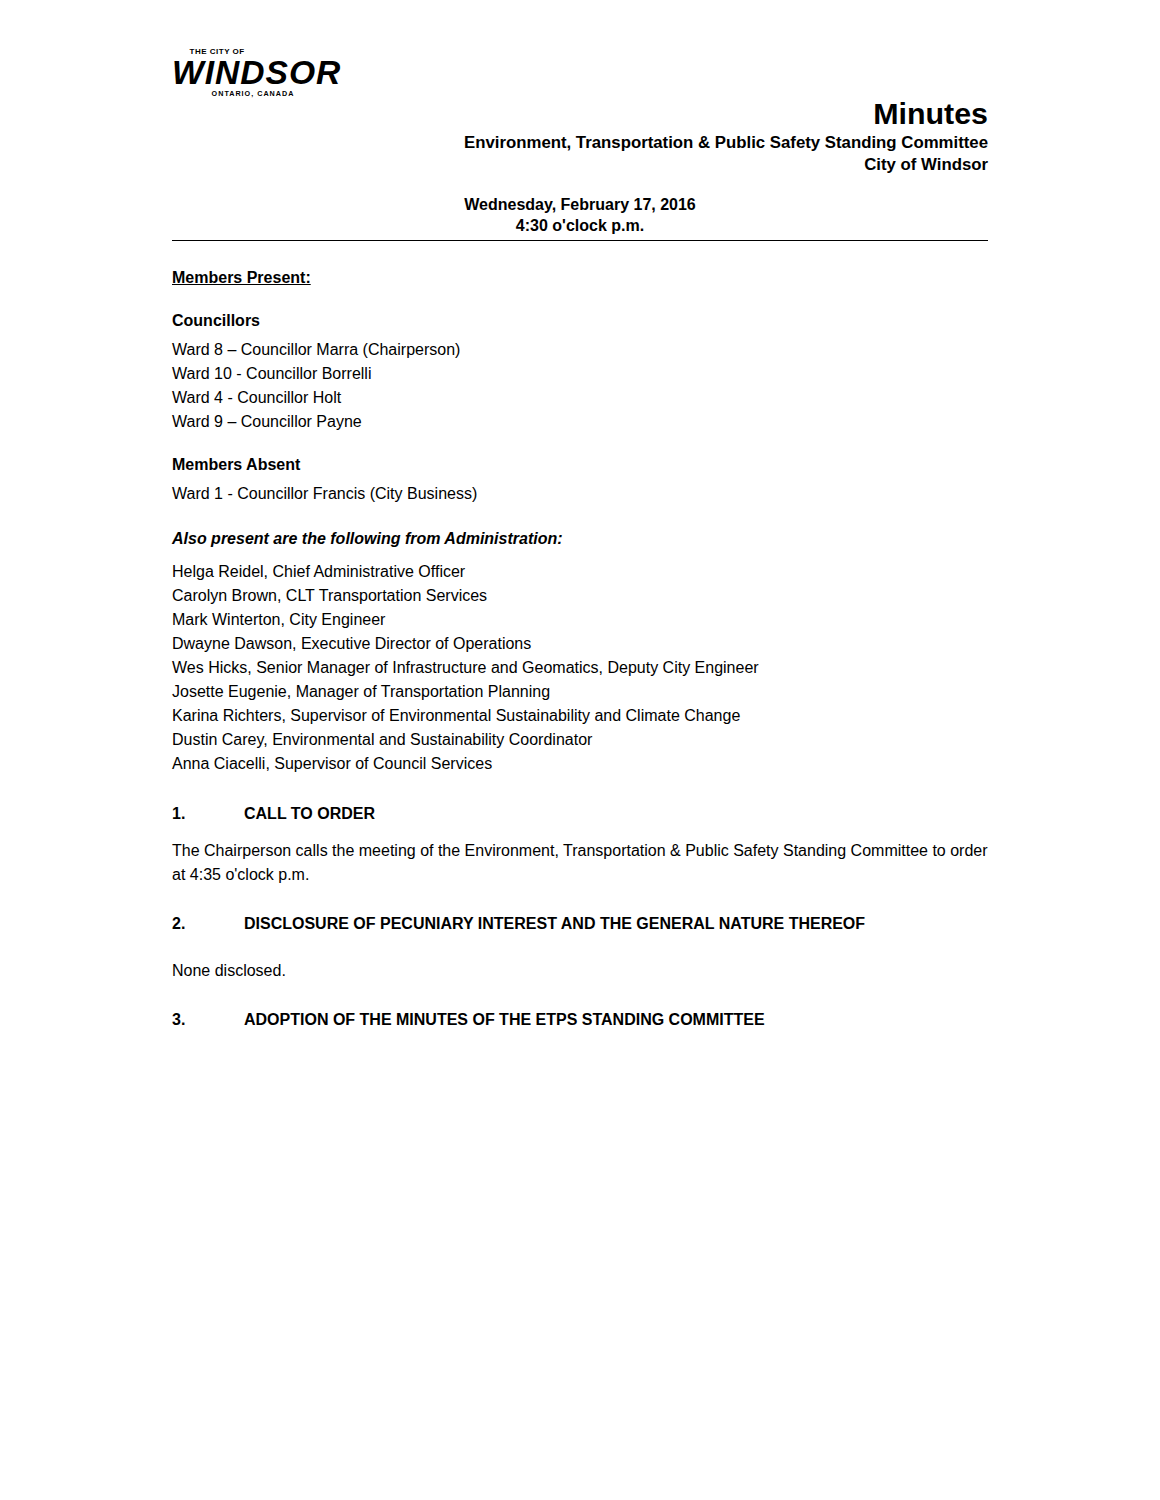THE CITY OF WINDSOR ONTARIO, CANADA
Minutes
Environment, Transportation & Public Safety Standing Committee
City of Windsor
Wednesday, February 17, 2016
4:30 o'clock p.m.
Members Present:
Councillors
Ward 8 – Councillor Marra (Chairperson)
Ward 10 - Councillor Borrelli
Ward 4 - Councillor Holt
Ward 9 – Councillor Payne
Members Absent
Ward 1 - Councillor Francis (City Business)
Also present are the following from Administration:
Helga Reidel, Chief Administrative Officer
Carolyn Brown, CLT Transportation Services
Mark Winterton, City Engineer
Dwayne Dawson, Executive Director of Operations
Wes Hicks, Senior Manager of Infrastructure and Geomatics, Deputy City Engineer
Josette Eugenie, Manager of Transportation Planning
Karina Richters, Supervisor of Environmental Sustainability and Climate Change
Dustin Carey, Environmental and Sustainability Coordinator
Anna Ciacelli, Supervisor of Council Services
1. Call to Order
The Chairperson calls the meeting of the Environment, Transportation & Public Safety Standing Committee to order at 4:35 o'clock p.m.
2. Disclosure of Pecuniary Interest and the General Nature Thereof
None disclosed.
3. Adoption of the Minutes of the ETPS Standing Committee